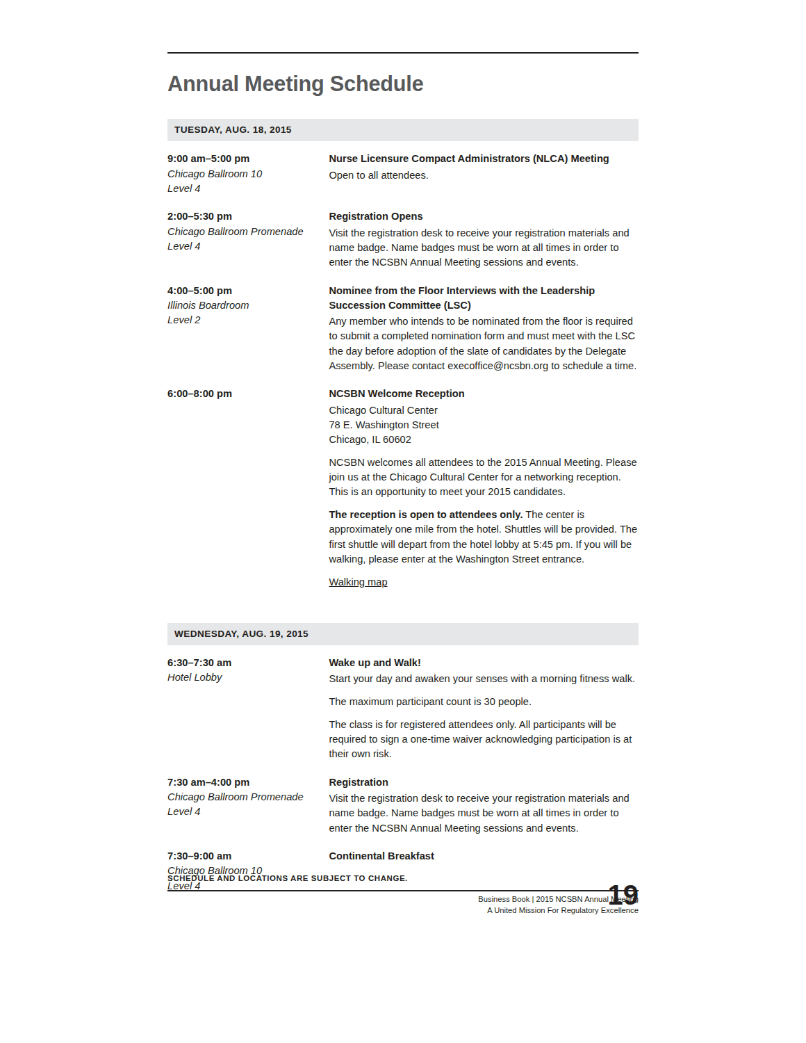Annual Meeting Schedule
TUESDAY, AUG. 18, 2015
| 9:00 am–5:00 pm Chicago Ballroom 10 Level 4 | Nurse Licensure Compact Administrators (NLCA) Meeting Open to all attendees. |
| 2:00–5:30 pm Chicago Ballroom Promenade Level 4 | Registration Opens Visit the registration desk to receive your registration materials and name badge. Name badges must be worn at all times in order to enter the NCSBN Annual Meeting sessions and events. |
| 4:00–5:00 pm Illinois Boardroom Level 2 | Nominee from the Floor Interviews with the Leadership Succession Committee (LSC) Any member who intends to be nominated from the floor is required to submit a completed nomination form and must meet with the LSC the day before adoption of the slate of candidates by the Delegate Assembly. Please contact execoffice@ncsbn.org to schedule a time. |
| 6:00–8:00 pm | NCSBN Welcome Reception Chicago Cultural Center 78 E. Washington Street Chicago, IL 60602 NCSBN welcomes all attendees to the 2015 Annual Meeting. Please join us at the Chicago Cultural Center for a networking reception. This is an opportunity to meet your 2015 candidates. The reception is open to attendees only. The center is approximately one mile from the hotel. Shuttles will be provided. The first shuttle will depart from the hotel lobby at 5:45 pm. If you will be walking, please enter at the Washington Street entrance. Walking map |
WEDNESDAY, AUG. 19, 2015
| 6:30–7:30 am Hotel Lobby | Wake up and Walk! Start your day and awaken your senses with a morning fitness walk. The maximum participant count is 30 people. The class is for registered attendees only. All participants will be required to sign a one-time waiver acknowledging participation is at their own risk. |
| 7:30 am–4:00 pm Chicago Ballroom Promenade Level 4 | Registration Visit the registration desk to receive your registration materials and name badge. Name badges must be worn at all times in order to enter the NCSBN Annual Meeting sessions and events. |
| 7:30–9:00 am Chicago Ballroom 10 Level 4 | Continental Breakfast |
SCHEDULE AND LOCATIONS ARE SUBJECT TO CHANGE.
19
Business Book | 2015 NCSBN Annual Meeting
A United Mission For Regulatory Excellence